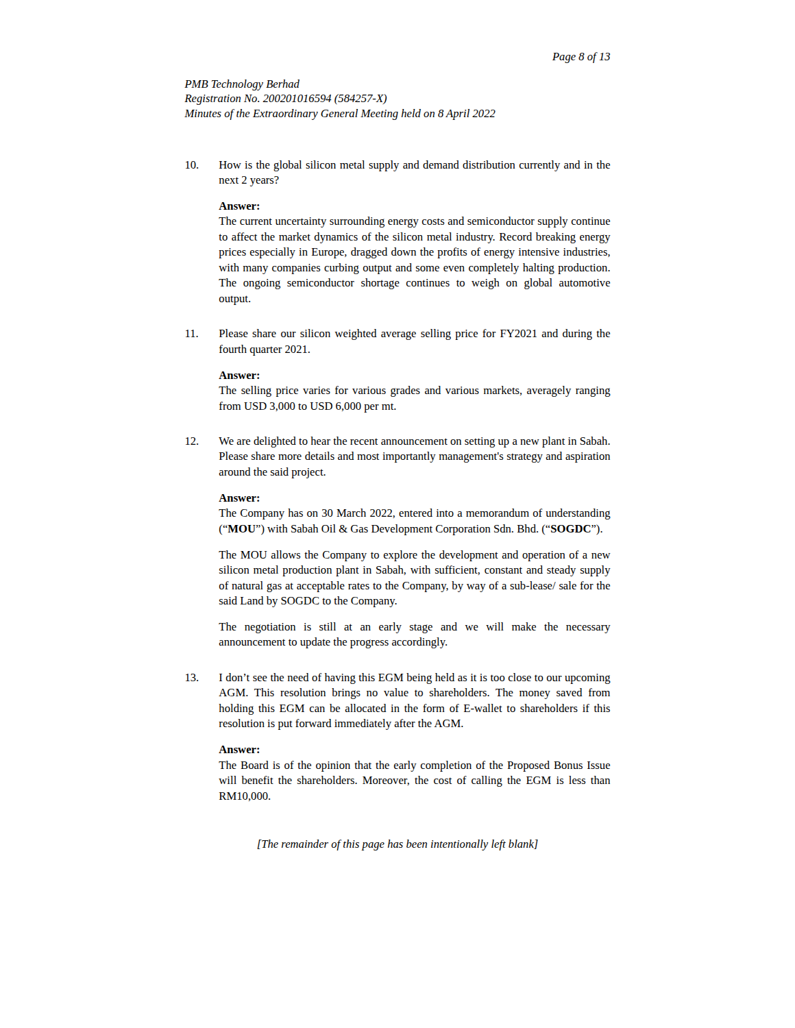Page 8 of 13
PMB Technology Berhad
Registration No. 200201016594 (584257-X)
Minutes of the Extraordinary General Meeting held on 8 April 2022
10.
How is the global silicon metal supply and demand distribution currently and in the next 2 years?
Answer:
The current uncertainty surrounding energy costs and semiconductor supply continue to affect the market dynamics of the silicon metal industry. Record breaking energy prices especially in Europe, dragged down the profits of energy intensive industries, with many companies curbing output and some even completely halting production. The ongoing semiconductor shortage continues to weigh on global automotive output.
11.
Please share our silicon weighted average selling price for FY2021 and during the fourth quarter 2021.
Answer:
The selling price varies for various grades and various markets, averagely ranging from USD 3,000 to USD 6,000 per mt.
12.
We are delighted to hear the recent announcement on setting up a new plant in Sabah. Please share more details and most importantly management's strategy and aspiration around the said project.
Answer:
The Company has on 30 March 2022, entered into a memorandum of understanding (“MOU”) with Sabah Oil & Gas Development Corporation Sdn. Bhd. (“SOGDC”).
The MOU allows the Company to explore the development and operation of a new silicon metal production plant in Sabah, with sufficient, constant and steady supply of natural gas at acceptable rates to the Company, by way of a sub-lease/ sale for the said Land by SOGDC to the Company.
The negotiation is still at an early stage and we will make the necessary announcement to update the progress accordingly.
13.
I don’t see the need of having this EGM being held as it is too close to our upcoming AGM. This resolution brings no value to shareholders. The money saved from holding this EGM can be allocated in the form of E-wallet to shareholders if this resolution is put forward immediately after the AGM.
Answer:
The Board is of the opinion that the early completion of the Proposed Bonus Issue will benefit the shareholders. Moreover, the cost of calling the EGM is less than RM10,000.
[The remainder of this page has been intentionally left blank]